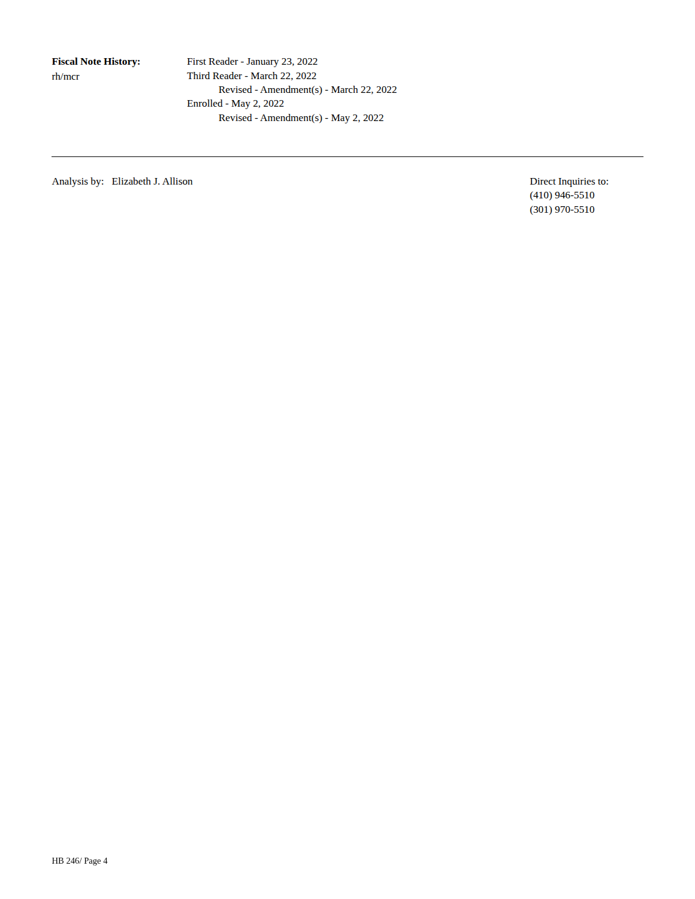Fiscal Note History: rh/mcr
First Reader - January 23, 2022
Third Reader - March 22, 2022
Revised - Amendment(s) - March 22, 2022
Enrolled - May 2, 2022
Revised - Amendment(s) - May 2, 2022
Analysis by: Elizabeth J. Allison
Direct Inquiries to:
(410) 946-5510
(301) 970-5510
HB 246/ Page 4